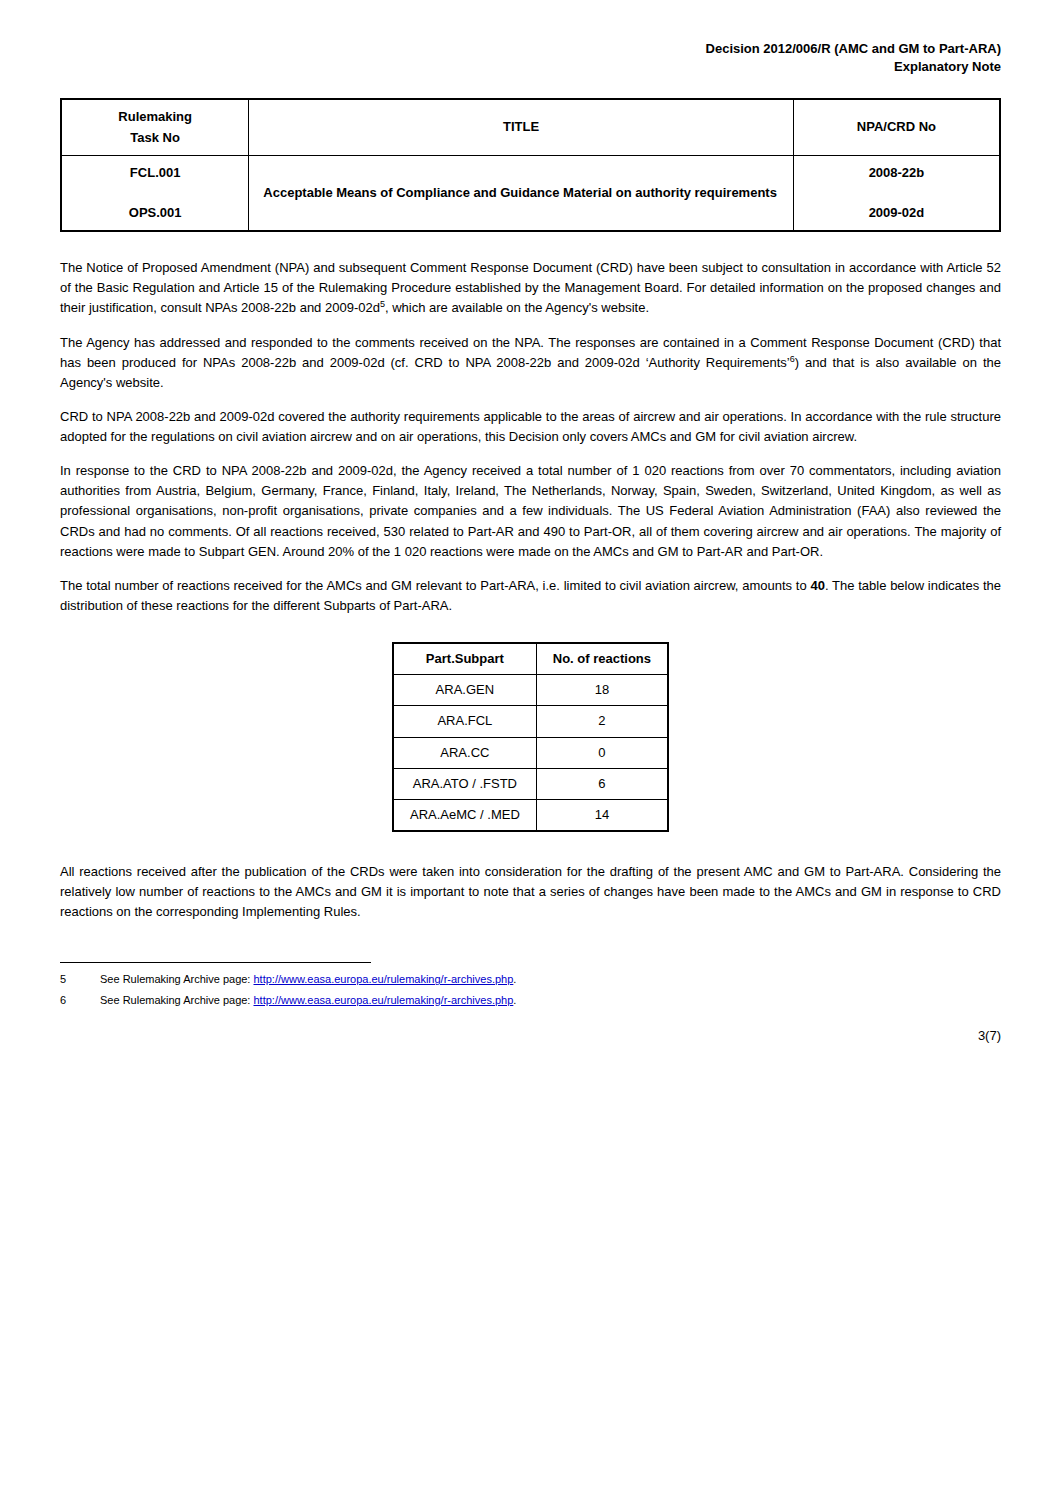Decision 2012/006/R (AMC and GM to Part-ARA)
Explanatory Note
| Rulemaking Task No | TITLE | NPA/CRD No |
| FCL.001 OPS.001 | Acceptable Means of Compliance and Guidance Material on authority requirements | 2008-22b 2009-02d |
The Notice of Proposed Amendment (NPA) and subsequent Comment Response Document (CRD) have been subject to consultation in accordance with Article 52 of the Basic Regulation and Article 15 of the Rulemaking Procedure established by the Management Board. For detailed information on the proposed changes and their justification, consult NPAs 2008-22b and 2009-02d5, which are available on the Agency's website.
The Agency has addressed and responded to the comments received on the NPA. The responses are contained in a Comment Response Document (CRD) that has been produced for NPAs 2008-22b and 2009-02d (cf. CRD to NPA 2008-22b and 2009-02d ‘Authority Requirements’6) and that is also available on the Agency's website.
CRD to NPA 2008-22b and 2009-02d covered the authority requirements applicable to the areas of aircrew and air operations. In accordance with the rule structure adopted for the regulations on civil aviation aircrew and on air operations, this Decision only covers AMCs and GM for civil aviation aircrew.
In response to the CRD to NPA 2008-22b and 2009-02d, the Agency received a total number of 1 020 reactions from over 70 commentators, including aviation authorities from Austria, Belgium, Germany, France, Finland, Italy, Ireland, The Netherlands, Norway, Spain, Sweden, Switzerland, United Kingdom, as well as professional organisations, non-profit organisations, private companies and a few individuals. The US Federal Aviation Administration (FAA) also reviewed the CRDs and had no comments. Of all reactions received, 530 related to Part-AR and 490 to Part-OR, all of them covering aircrew and air operations. The majority of reactions were made to Subpart GEN. Around 20% of the 1 020 reactions were made on the AMCs and GM to Part-AR and Part-OR.
The total number of reactions received for the AMCs and GM relevant to Part-ARA, i.e. limited to civil aviation aircrew, amounts to 40. The table below indicates the distribution of these reactions for the different Subparts of Part-ARA.
| Part.Subpart | No. of reactions |
| --- | --- |
| ARA.GEN | 18 |
| ARA.FCL | 2 |
| ARA.CC | 0 |
| ARA.ATO / .FSTD | 6 |
| ARA.AeMC / .MED | 14 |
All reactions received after the publication of the CRDs were taken into consideration for the drafting of the present AMC and GM to Part-ARA. Considering the relatively low number of reactions to the AMCs and GM it is important to note that a series of changes have been made to the AMCs and GM in response to CRD reactions on the corresponding Implementing Rules.
5 See Rulemaking Archive page: http://www.easa.europa.eu/rulemaking/r-archives.php.
6 See Rulemaking Archive page: http://www.easa.europa.eu/rulemaking/r-archives.php.
3(7)